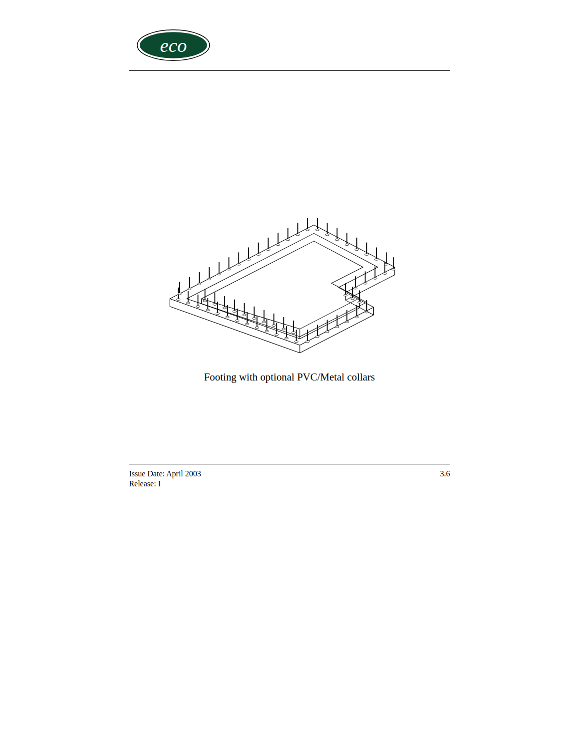eco
Footing with optional PVC/Metal collars
Issue Date: April 2003
Release: I
3.6